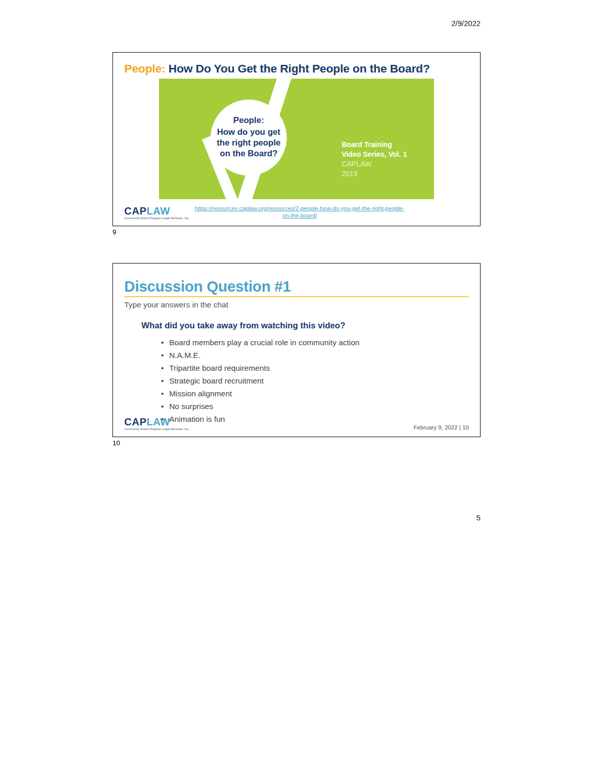2/9/2022
People: How Do You Get the Right People on the Board?
People: How do you get the right people on the Board?
Board Training
Video Series, Vol. 1
CAPLAW
2019
CAP LAW
Community Action Program Legal Services, Inc.
https://resources.caplaw.org/resources/2-people-how-do-you-get-the-right-people-on-the-board/
9
Discussion Question #1
Type your answers in the chat
What did you take away from watching this video?
Board members play a crucial role in community action
N.A.M.E.
Tripartite board requirements
Strategic board recruitment
Mission alignment
No surprises
Animation is fun
CAP LAW
Community Action Program Legal Services, Inc.
February 9, 2022 | 10
10
5